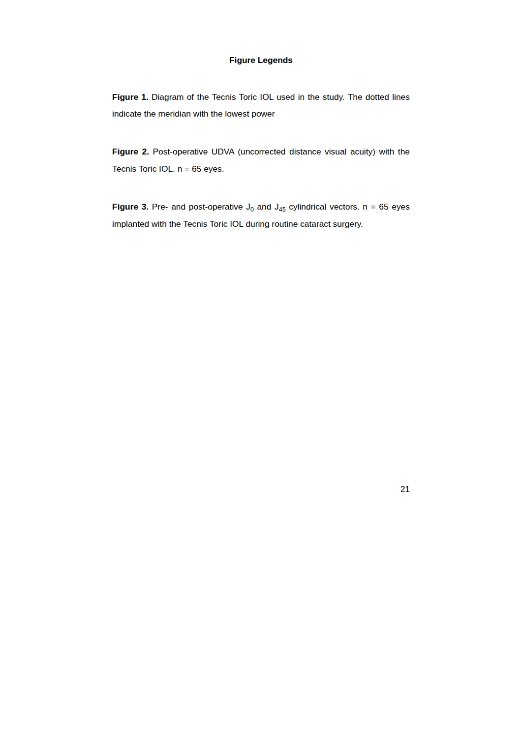Figure Legends
Figure 1. Diagram of the Tecnis Toric IOL used in the study. The dotted lines indicate the meridian with the lowest power
Figure 2. Post-operative UDVA (uncorrected distance visual acuity) with the Tecnis Toric IOL. n = 65 eyes.
Figure 3. Pre- and post-operative J0 and J45 cylindrical vectors. n = 65 eyes implanted with the Tecnis Toric IOL during routine cataract surgery.
21